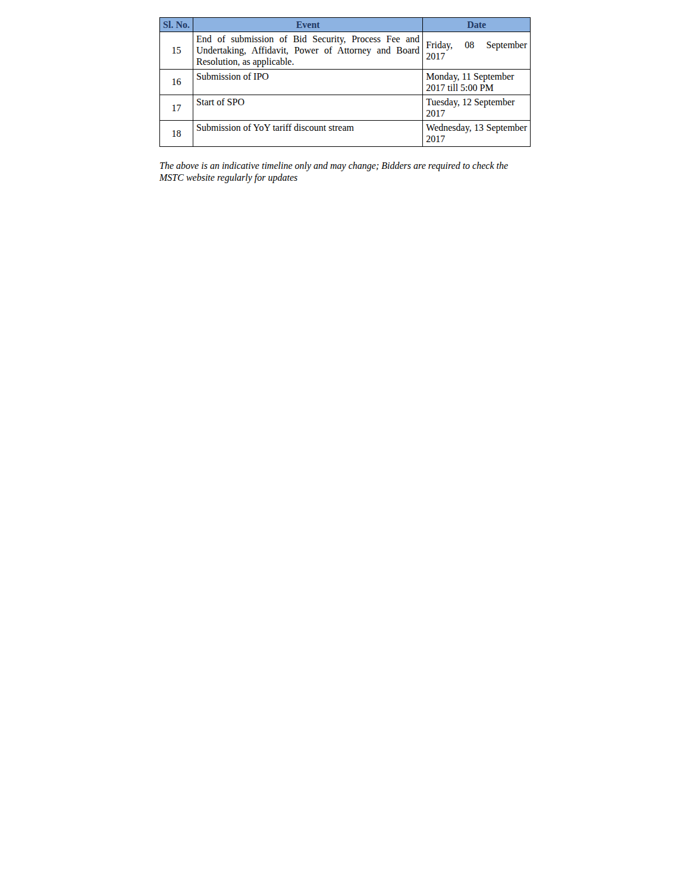| Sl. No. | Event | Date |
| --- | --- | --- |
| 15 | End of submission of Bid Security, Process Fee and Undertaking, Affidavit, Power of Attorney and Board Resolution, as applicable. | Friday, 08 September 2017 |
| 16 | Submission of IPO | Monday, 11 September 2017 till 5:00 PM |
| 17 | Start of SPO | Tuesday, 12 September 2017 |
| 18 | Submission of YoY tariff discount stream | Wednesday, 13 September 2017 |
The above is an indicative timeline only and may change; Bidders are required to check the MSTC website regularly for updates